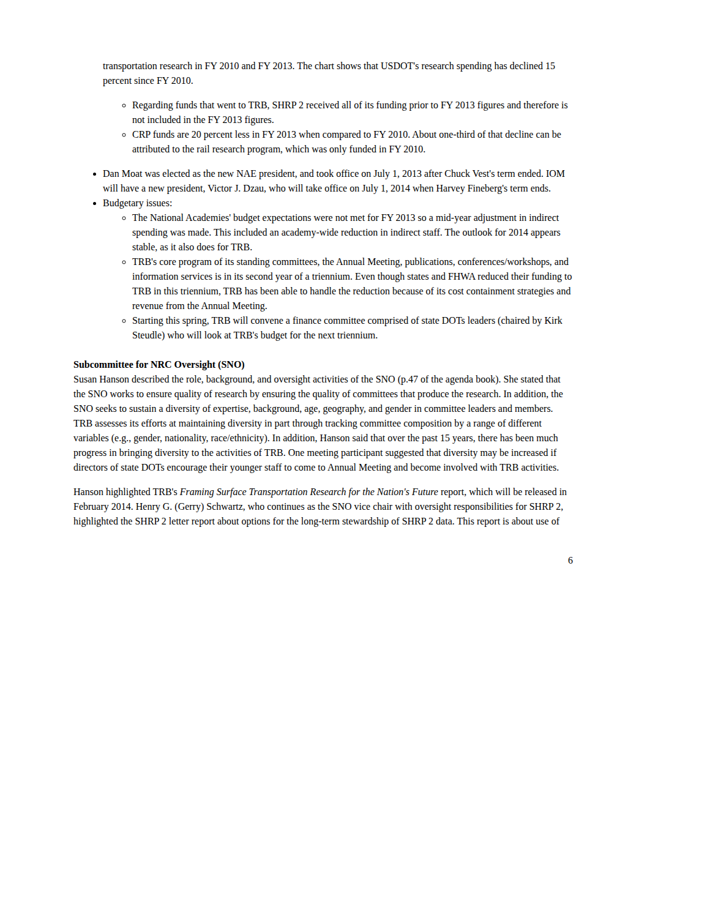transportation research in FY 2010 and FY 2013. The chart shows that USDOT's research spending has declined 15 percent since FY 2010.
Regarding funds that went to TRB, SHRP 2 received all of its funding prior to FY 2013 figures and therefore is not included in the FY 2013 figures.
CRP funds are 20 percent less in FY 2013 when compared to FY 2010. About one-third of that decline can be attributed to the rail research program, which was only funded in FY 2010.
Dan Moat was elected as the new NAE president, and took office on July 1, 2013 after Chuck Vest's term ended. IOM will have a new president, Victor J. Dzau, who will take office on July 1, 2014 when Harvey Fineberg's term ends.
Budgetary issues:
The National Academies' budget expectations were not met for FY 2013 so a mid-year adjustment in indirect spending was made. This included an academy-wide reduction in indirect staff. The outlook for 2014 appears stable, as it also does for TRB.
TRB's core program of its standing committees, the Annual Meeting, publications, conferences/workshops, and information services is in its second year of a triennium. Even though states and FHWA reduced their funding to TRB in this triennium, TRB has been able to handle the reduction because of its cost containment strategies and revenue from the Annual Meeting.
Starting this spring, TRB will convene a finance committee comprised of state DOTs leaders (chaired by Kirk Steudle) who will look at TRB's budget for the next triennium.
Subcommittee for NRC Oversight (SNO)
Susan Hanson described the role, background, and oversight activities of the SNO (p.47 of the agenda book). She stated that the SNO works to ensure quality of research by ensuring the quality of committees that produce the research. In addition, the SNO seeks to sustain a diversity of expertise, background, age, geography, and gender in committee leaders and members. TRB assesses its efforts at maintaining diversity in part through tracking committee composition by a range of different variables (e.g., gender, nationality, race/ethnicity). In addition, Hanson said that over the past 15 years, there has been much progress in bringing diversity to the activities of TRB. One meeting participant suggested that diversity may be increased if directors of state DOTs encourage their younger staff to come to Annual Meeting and become involved with TRB activities.
Hanson highlighted TRB's Framing Surface Transportation Research for the Nation's Future report, which will be released in February 2014. Henry G. (Gerry) Schwartz, who continues as the SNO vice chair with oversight responsibilities for SHRP 2, highlighted the SHRP 2 letter report about options for the long-term stewardship of SHRP 2 data. This report is about use of
6